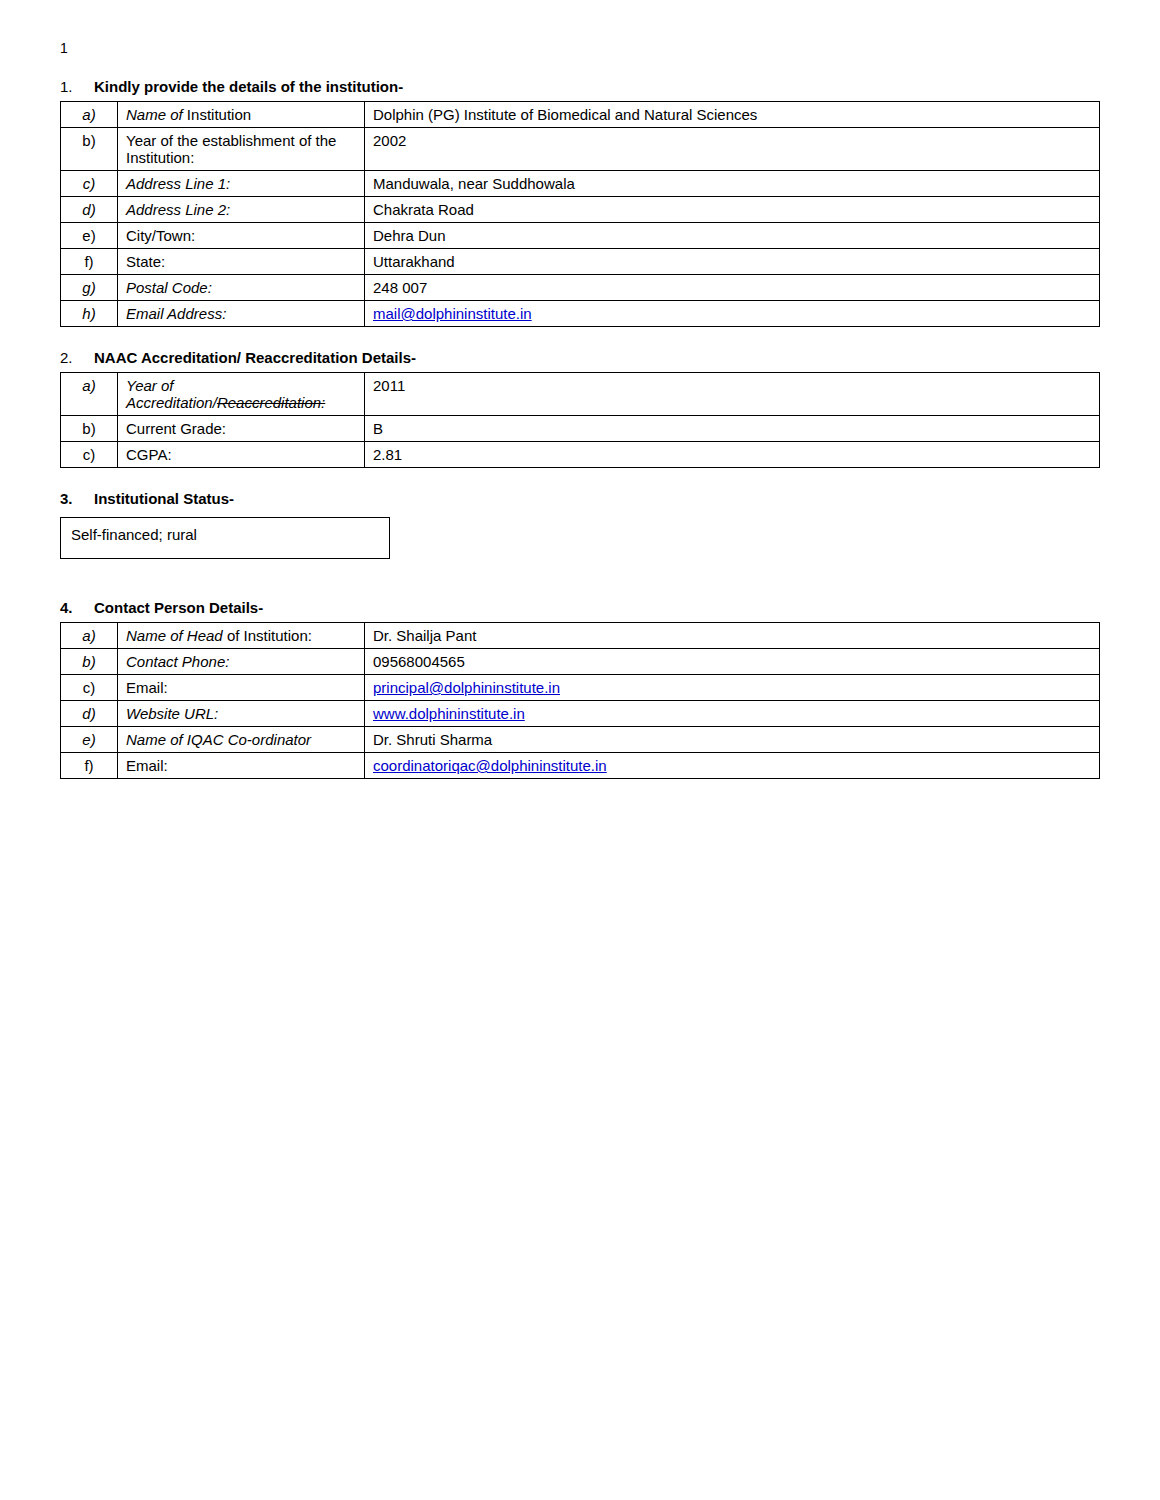1
1.
Kindly provide the details of the institution-
| a) | Name of Institution | Dolphin (PG) Institute of Biomedical and Natural Sciences |
| b) | Year of the establishment of the Institution: | 2002 |
| c) | Address Line 1: | Manduwala, near Suddhowala |
| d) | Address Line 2: | Chakrata Road |
| e) | City/Town: | Dehra Dun |
| f) | State: | Uttarakhand |
| g) | Postal Code: | 248 007 |
| h) | Email Address: | mail@dolphininstitute.in |
2.
NAAC Accreditation/ Reaccreditation Details-
| a) | Year of Accreditation/ Reaccreditation: | 2011 |
| b) | Current Grade: | B |
| c) | CGPA: | 2.81 |
3.
Institutional Status-
Self-financed; rural
4.
Contact Person Details-
| a) | Name of Head of Institution: | Dr. Shailja Pant |
| b) | Contact Phone: | 09568004565 |
| c) | Email: | principal@dolphininstitute.in |
| d) | Website URL: | www.dolphininstitute.in |
| e) | Name of IQAC Co-ordinator | Dr. Shruti Sharma |
| f) | Email: | coordinatoriqac@dolphininstitute.in |